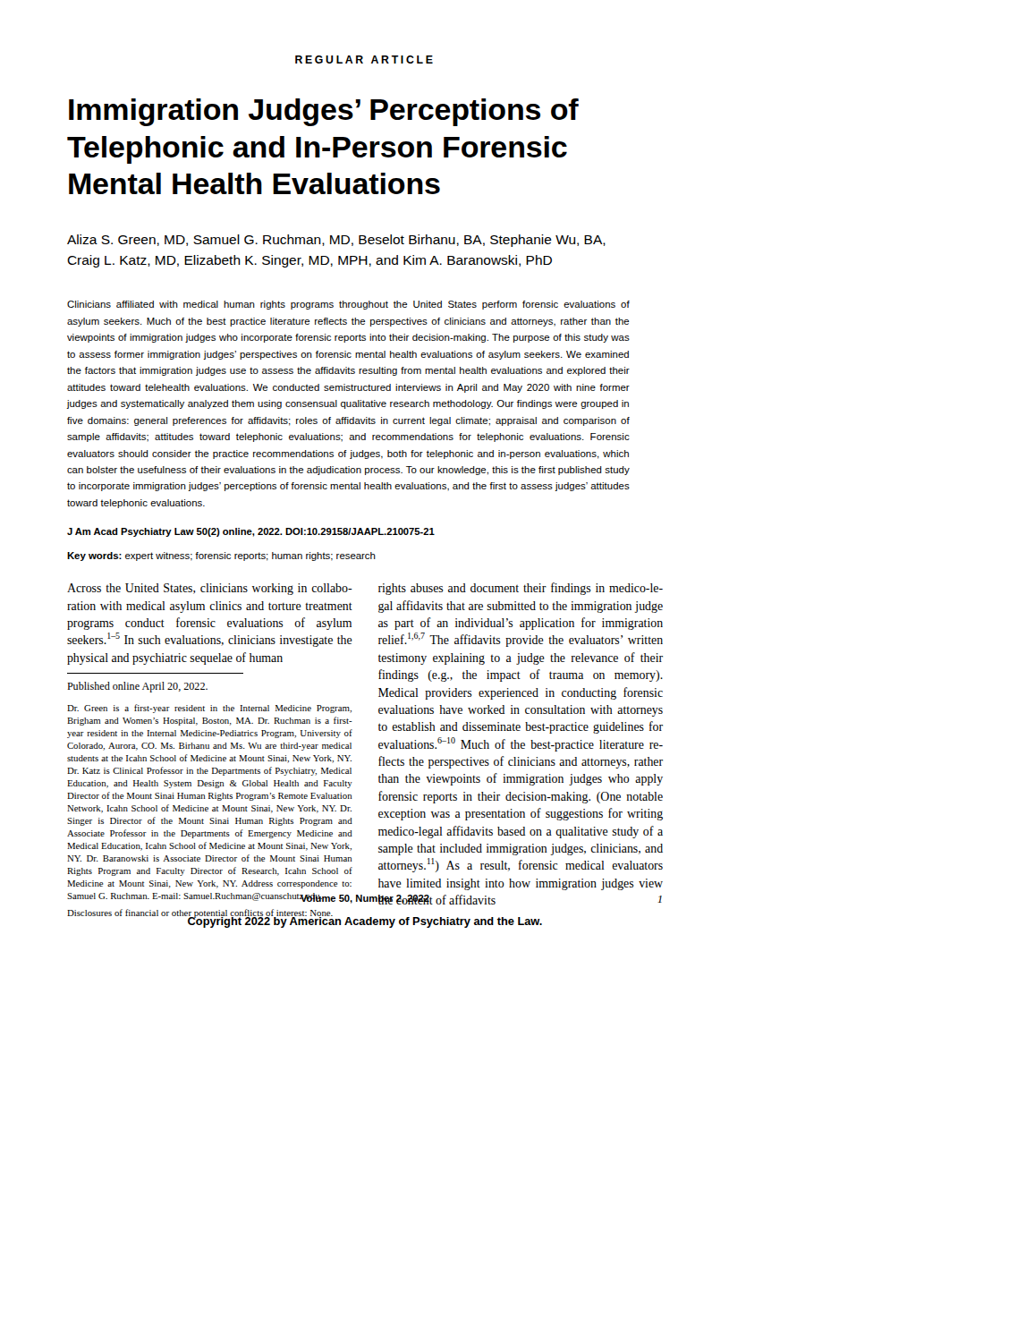Regular Article
Immigration Judges’ Perceptions of Telephonic and In-Person Forensic Mental Health Evaluations
Aliza S. Green, MD, Samuel G. Ruchman, MD, Beselot Birhanu, BA, Stephanie Wu, BA, Craig L. Katz, MD, Elizabeth K. Singer, MD, MPH, and Kim A. Baranowski, PhD
Clinicians affiliated with medical human rights programs throughout the United States perform forensic evaluations of asylum seekers. Much of the best practice literature reflects the perspectives of clinicians and attorneys, rather than the viewpoints of immigration judges who incorporate forensic reports into their decision-making. The purpose of this study was to assess former immigration judges’ perspectives on forensic mental health evaluations of asylum seekers. We examined the factors that immigration judges use to assess the affidavits resulting from mental health evaluations and explored their attitudes toward telehealth evaluations. We conducted semistructured interviews in April and May 2020 with nine former judges and systematically analyzed them using consensual qualitative research methodology. Our findings were grouped in five domains: general preferences for affidavits; roles of affidavits in current legal climate; appraisal and comparison of sample affidavits; attitudes toward telephonic evaluations; and recommendations for telephonic evaluations. Forensic evaluators should consider the practice recommendations of judges, both for telephonic and in-person evaluations, which can bolster the usefulness of their evaluations in the adjudication process. To our knowledge, this is the first published study to incorporate immigration judges’ perceptions of forensic mental health evaluations, and the first to assess judges’ attitudes toward telephonic evaluations.
J Am Acad Psychiatry Law 50(2) online, 2022. DOI:10.29158/JAAPL.210075-21
Key words: expert witness; forensic reports; human rights; research
Across the United States, clinicians working in collaboration with medical asylum clinics and torture treatment programs conduct forensic evaluations of asylum seekers.1–5 In such evaluations, clinicians investigate the physical and psychiatric sequelae of human
Published online April 20, 2022.
Dr. Green is a first-year resident in the Internal Medicine Program, Brigham and Women’s Hospital, Boston, MA. Dr. Ruchman is a first-year resident in the Internal Medicine-Pediatrics Program, University of Colorado, Aurora, CO. Ms. Birhanu and Ms. Wu are third-year medical students at the Icahn School of Medicine at Mount Sinai, New York, NY. Dr. Katz is Clinical Professor in the Departments of Psychiatry, Medical Education, and Health System Design & Global Health and Faculty Director of the Mount Sinai Human Rights Program’s Remote Evaluation Network, Icahn School of Medicine at Mount Sinai, New York, NY. Dr. Singer is Director of the Mount Sinai Human Rights Program and Associate Professor in the Departments of Emergency Medicine and Medical Education, Icahn School of Medicine at Mount Sinai, New York, NY. Dr. Baranowski is Associate Director of the Mount Sinai Human Rights Program and Faculty Director of Research, Icahn School of Medicine at Mount Sinai, New York, NY. Address correspondence to: Samuel G. Ruchman. E-mail: Samuel.Ruchman@cuanschutz.edu.
Disclosures of financial or other potential conflicts of interest: None.
rights abuses and document their findings in medico-legal affidavits that are submitted to the immigration judge as part of an individual’s application for immigration relief.1,6,7 The affidavits provide the evaluators’ written testimony explaining to a judge the relevance of their findings (e.g., the impact of trauma on memory). Medical providers experienced in conducting forensic evaluations have worked in consultation with attorneys to establish and disseminate best-practice guidelines for evaluations.6–10 Much of the best-practice literature reflects the perspectives of clinicians and attorneys, rather than the viewpoints of immigration judges who apply forensic reports in their decision-making. (One notable exception was a presentation of suggestions for writing medico-legal affidavits based on a qualitative study of a sample that included immigration judges, clinicians, and attorneys.11) As a result, forensic medical evaluators have limited insight into how immigration judges view the content of affidavits
Volume 50, Number 2, 2022 1
Copyright 2022 by American Academy of Psychiatry and the Law.